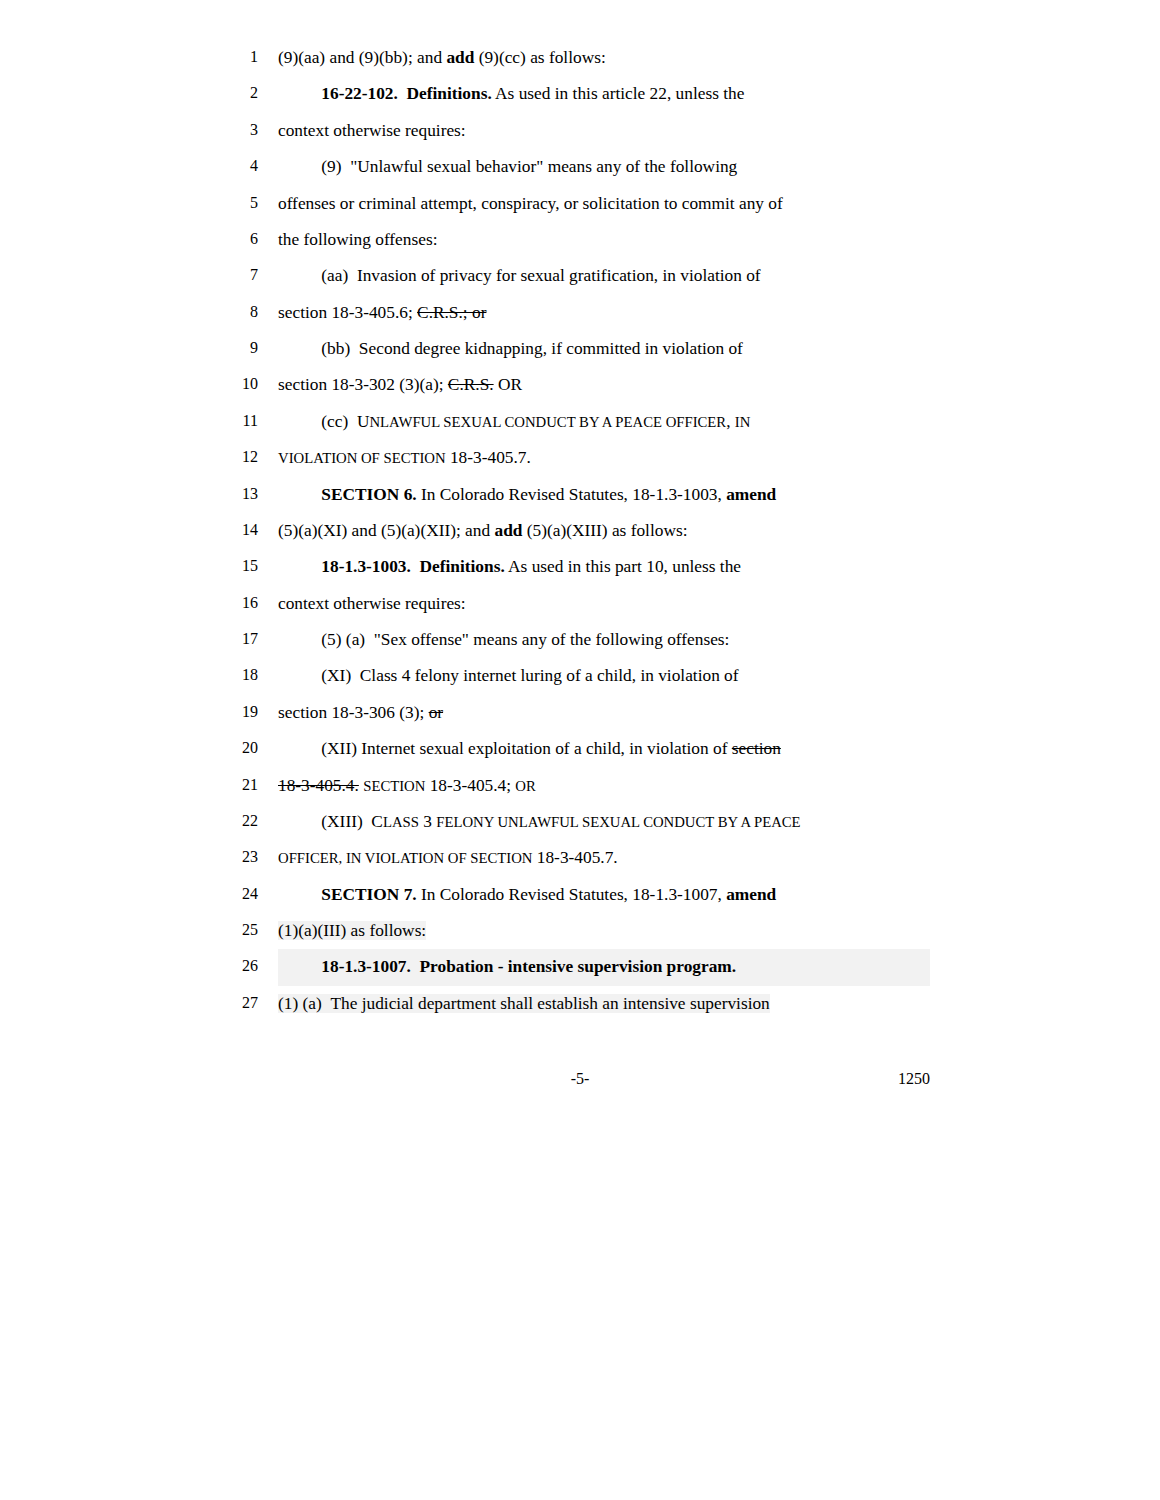(9)(aa) and (9)(bb); and add (9)(cc) as follows:
16-22-102. Definitions. As used in this article 22, unless the
context otherwise requires:
(9) "Unlawful sexual behavior" means any of the following
offenses or criminal attempt, conspiracy, or solicitation to commit any of
the following offenses:
(aa) Invasion of privacy for sexual gratification, in violation of
section 18-3-405.6; C.R.S.; or
(bb) Second degree kidnapping, if committed in violation of
section 18-3-302 (3)(a); C.R.S. OR
(cc) UNLAWFUL SEXUAL CONDUCT BY A PEACE OFFICER, IN
VIOLATION OF SECTION 18-3-405.7.
SECTION 6. In Colorado Revised Statutes, 18-1.3-1003, amend
(5)(a)(XI) and (5)(a)(XII); and add (5)(a)(XIII) as follows:
18-1.3-1003. Definitions. As used in this part 10, unless the
context otherwise requires:
(5) (a) "Sex offense" means any of the following offenses:
(XI) Class 4 felony internet luring of a child, in violation of
section 18-3-306 (3); or
(XII) Internet sexual exploitation of a child, in violation of section
18-3-405.4. SECTION 18-3-405.4; OR
(XIII) CLASS 3 FELONY UNLAWFUL SEXUAL CONDUCT BY A PEACE
OFFICER, IN VIOLATION OF SECTION 18-3-405.7.
SECTION 7. In Colorado Revised Statutes, 18-1.3-1007, amend
(1)(a)(III) as follows:
18-1.3-1007. Probation - intensive supervision program.
(1) (a) The judicial department shall establish an intensive supervision
-5- 1250